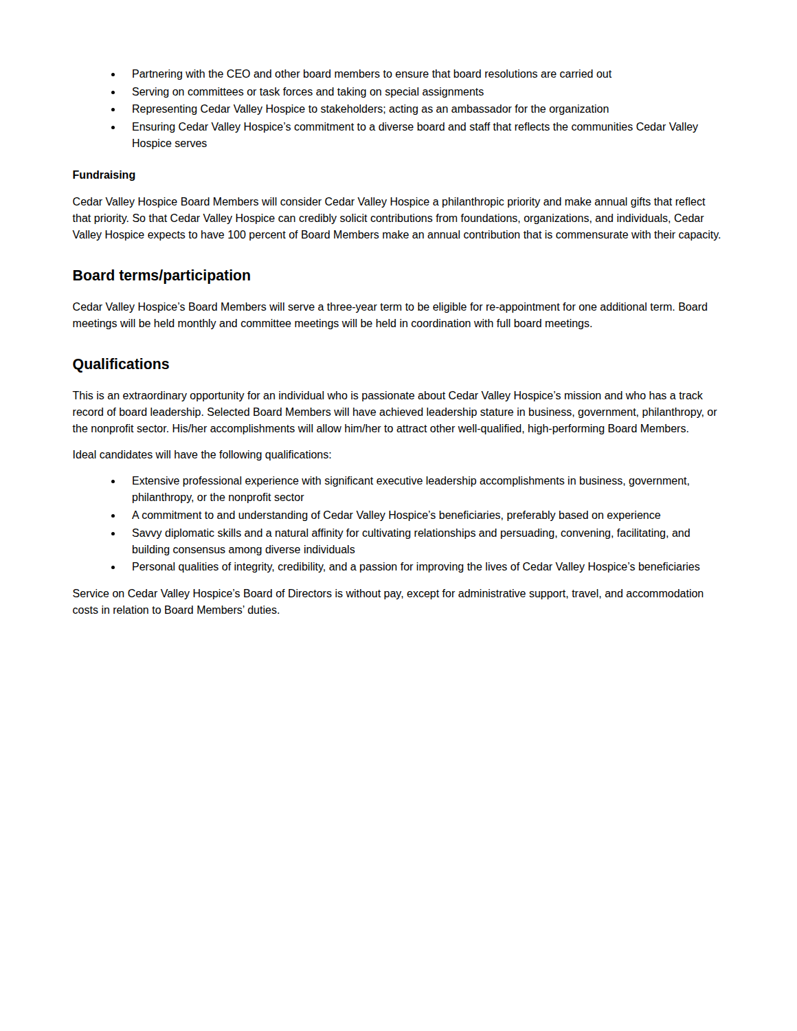Partnering with the CEO and other board members to ensure that board resolutions are carried out
Serving on committees or task forces and taking on special assignments
Representing Cedar Valley Hospice to stakeholders; acting as an ambassador for the organization
Ensuring Cedar Valley Hospice’s commitment to a diverse board and staff that reflects the communities Cedar Valley Hospice serves
Fundraising
Cedar Valley Hospice Board Members will consider Cedar Valley Hospice a philanthropic priority and make annual gifts that reflect that priority. So that Cedar Valley Hospice can credibly solicit contributions from foundations, organizations, and individuals, Cedar Valley Hospice expects to have 100 percent of Board Members make an annual contribution that is commensurate with their capacity.
Board terms/participation
Cedar Valley Hospice’s Board Members will serve a three-year term to be eligible for re-appointment for one additional term. Board meetings will be held monthly and committee meetings will be held in coordination with full board meetings.
Qualifications
This is an extraordinary opportunity for an individual who is passionate about Cedar Valley Hospice’s mission and who has a track record of board leadership. Selected Board Members will have achieved leadership stature in business, government, philanthropy, or the nonprofit sector. His/her accomplishments will allow him/her to attract other well-qualified, high-performing Board Members.
Ideal candidates will have the following qualifications:
Extensive professional experience with significant executive leadership accomplishments in business, government, philanthropy, or the nonprofit sector
A commitment to and understanding of Cedar Valley Hospice’s beneficiaries, preferably based on experience
Savvy diplomatic skills and a natural affinity for cultivating relationships and persuading, convening, facilitating, and building consensus among diverse individuals
Personal qualities of integrity, credibility, and a passion for improving the lives of Cedar Valley Hospice’s beneficiaries
Service on Cedar Valley Hospice’s Board of Directors is without pay, except for administrative support, travel, and accommodation costs in relation to Board Members’ duties.